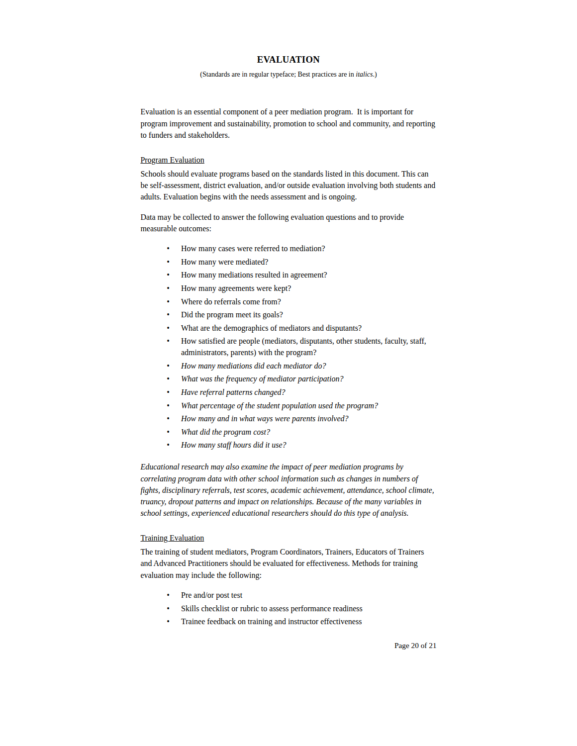EVALUATION
(Standards are in regular typeface; Best practices are in italics.)
Evaluation is an essential component of a peer mediation program. It is important for program improvement and sustainability, promotion to school and community, and reporting to funders and stakeholders.
Program Evaluation
Schools should evaluate programs based on the standards listed in this document. This can be self-assessment, district evaluation, and/or outside evaluation involving both students and adults. Evaluation begins with the needs assessment and is ongoing.
Data may be collected to answer the following evaluation questions and to provide measurable outcomes:
How many cases were referred to mediation?
How many were mediated?
How many mediations resulted in agreement?
How many agreements were kept?
Where do referrals come from?
Did the program meet its goals?
What are the demographics of mediators and disputants?
How satisfied are people (mediators, disputants, other students, faculty, staff, administrators, parents) with the program?
How many mediations did each mediator do?
What was the frequency of mediator participation?
Have referral patterns changed?
What percentage of the student population used the program?
How many and in what ways were parents involved?
What did the program cost?
How many staff hours did it use?
Educational research may also examine the impact of peer mediation programs by correlating program data with other school information such as changes in numbers of fights, disciplinary referrals, test scores, academic achievement, attendance, school climate, truancy, dropout patterns and impact on relationships. Because of the many variables in school settings, experienced educational researchers should do this type of analysis.
Training Evaluation
The training of student mediators, Program Coordinators, Trainers, Educators of Trainers and Advanced Practitioners should be evaluated for effectiveness. Methods for training evaluation may include the following:
Pre and/or post test
Skills checklist or rubric to assess performance readiness
Trainee feedback on training and instructor effectiveness
Page 20 of 21